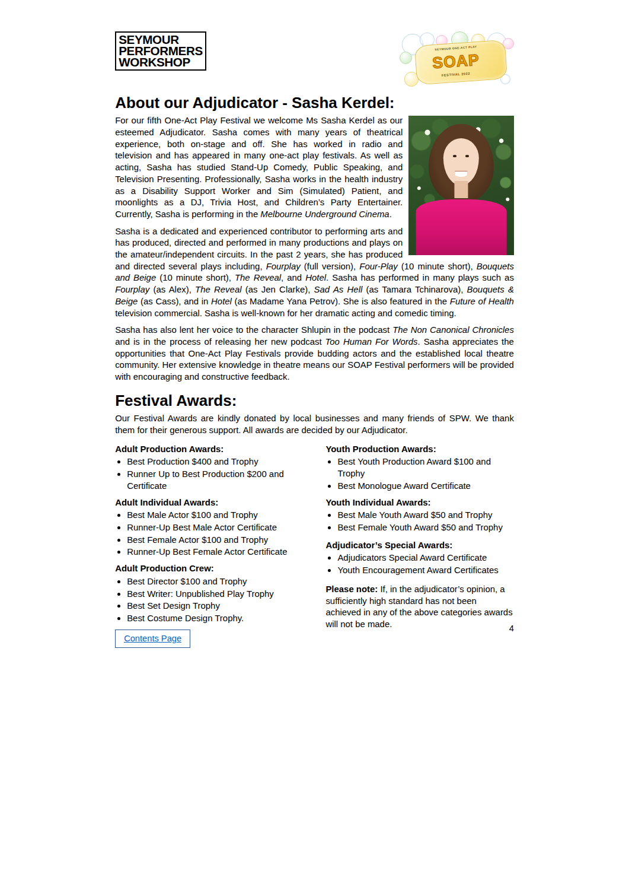Seymour Performers Workshop
SEYMOUR ONE-ACT PLAY
SOAP
FESTIVAL 2022
About our Adjudicator - Sasha Kerdel:
For our fifth One-Act Play Festival we welcome Ms Sasha Kerdel as our esteemed Adjudicator. Sasha comes with many years of theatrical experience, both on-stage and off. She has worked in radio and television and has appeared in many one-act play festivals. As well as acting, Sasha has studied Stand-Up Comedy, Public Speaking, and Television Presenting. Professionally, Sasha works in the health industry as a Disability Support Worker and Sim (Simulated) Patient, and moonlights as a DJ, Trivia Host, and Children’s Party Entertainer. Currently, Sasha is performing in the Melbourne Underground Cinema.
Sasha is a dedicated and experienced contributor to performing arts and has produced, directed and performed in many productions and plays on the amateur/independent circuits. In the past 2 years, she has produced and directed several plays including, Fourplay (full version), Four-Play (10 minute short), Bouquets and Beige (10 minute short), The Reveal, and Hotel. Sasha has performed in many plays such as Fourplay (as Alex), The Reveal (as Jen Clarke), Sad As Hell (as Tamara Tchinarova), Bouquets & Beige (as Cass), and in Hotel (as Madame Yana Petrov). She is also featured in the Future of Health television commercial. Sasha is well-known for her dramatic acting and comedic timing.
Sasha has also lent her voice to the character Shlupin in the podcast The Non Canonical Chronicles and is in the process of releasing her new podcast Too Human For Words. Sasha appreciates the opportunities that One-Act Play Festivals provide budding actors and the established local theatre community. Her extensive knowledge in theatre means our SOAP Festival performers will be provided with encouraging and constructive feedback.
Festival Awards:
Our Festival Awards are kindly donated by local businesses and many friends of SPW. We thank them for their generous support. All awards are decided by our Adjudicator.
Adult Production Awards:
Best Production $400 and Trophy
Runner Up to Best Production $200 and Certificate
Adult Individual Awards:
Best Male Actor $100 and Trophy
Runner-Up Best Male Actor Certificate
Best Female Actor $100 and Trophy
Runner-Up Best Female Actor Certificate
Adult Production Crew:
Best Director $100 and Trophy
Best Writer: Unpublished Play Trophy
Best Set Design Trophy
Best Costume Design Trophy.
Youth Production Awards:
Best Youth Production Award $100 and Trophy
Best Monologue Award Certificate
Youth Individual Awards:
Best Male Youth Award $50 and Trophy
Best Female Youth Award $50 and Trophy
Adjudicator’s Special Awards:
Adjudicators Special Award Certificate
Youth Encouragement Award Certificates
Please note: If, in the adjudicator’s opinion, a sufficiently high standard has not been achieved in any of the above categories awards will not be made.
4
Contents Page